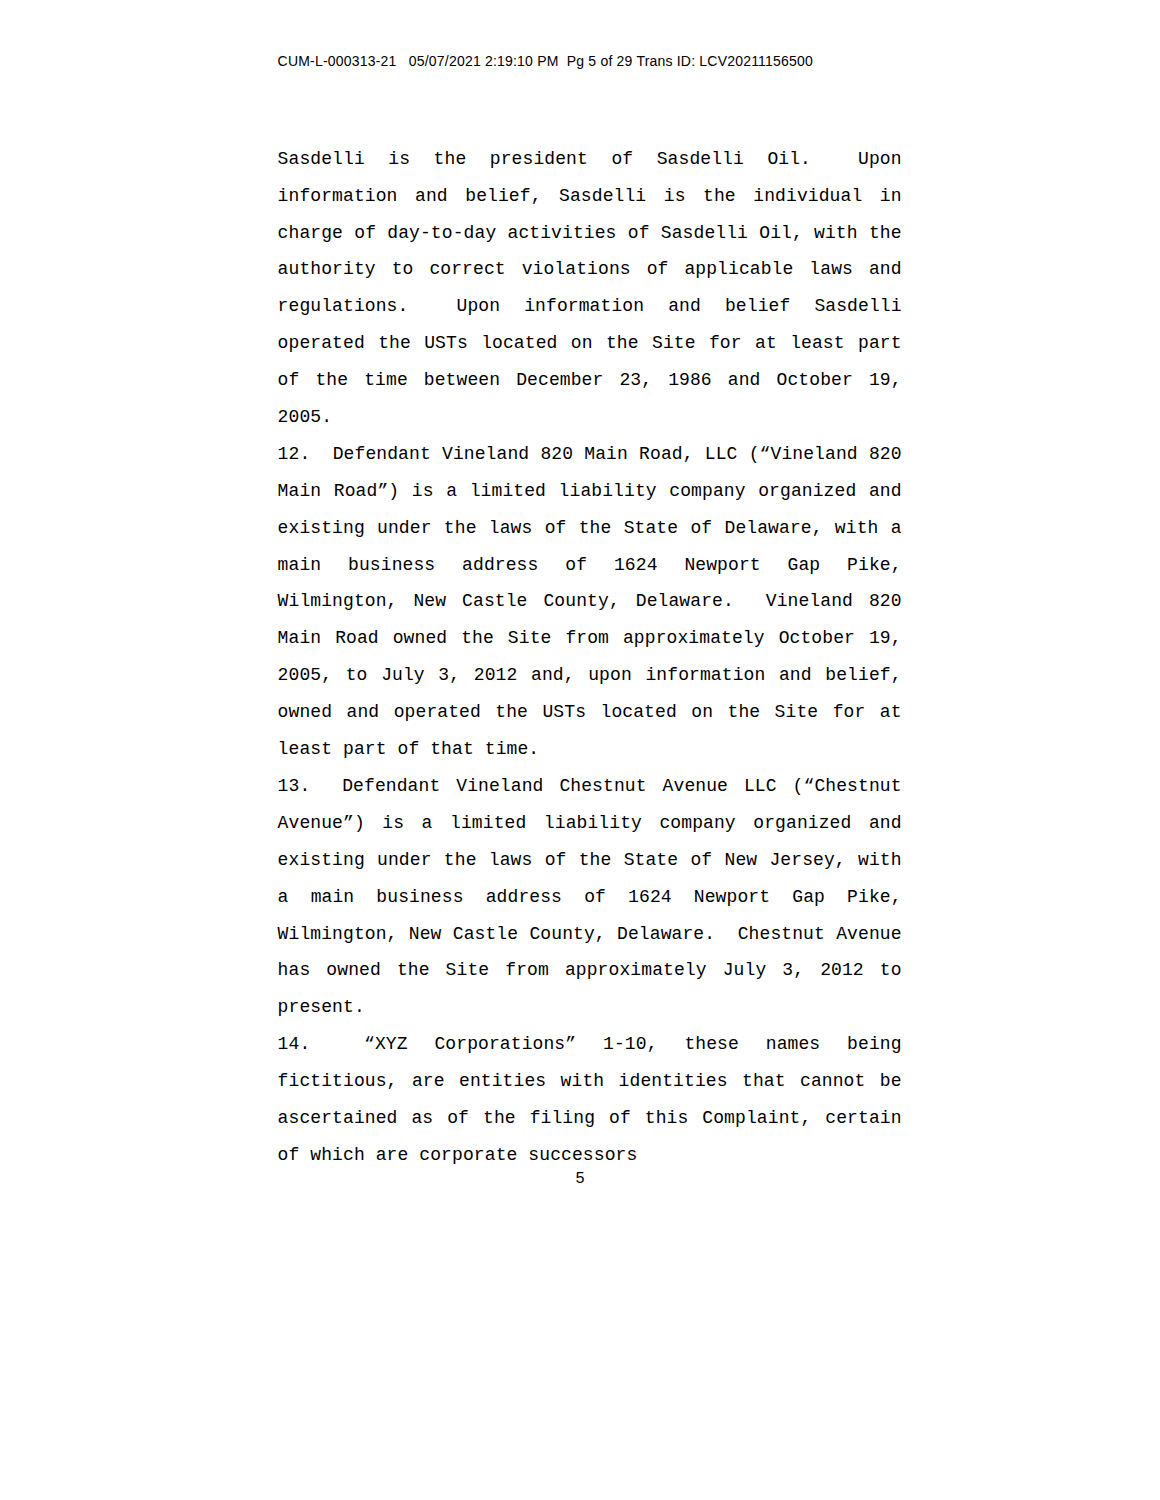CUM-L-000313-21 05/07/2021 2:19:10 PM Pg 5 of 29 Trans ID: LCV20211156500
Sasdelli is the president of Sasdelli Oil. Upon information and belief, Sasdelli is the individual in charge of day-to-day activities of Sasdelli Oil, with the authority to correct violations of applicable laws and regulations. Upon information and belief Sasdelli operated the USTs located on the Site for at least part of the time between December 23, 1986 and October 19, 2005.
12. Defendant Vineland 820 Main Road, LLC (“Vineland 820 Main Road”) is a limited liability company organized and existing under the laws of the State of Delaware, with a main business address of 1624 Newport Gap Pike, Wilmington, New Castle County, Delaware. Vineland 820 Main Road owned the Site from approximately October 19, 2005, to July 3, 2012 and, upon information and belief, owned and operated the USTs located on the Site for at least part of that time.
13. Defendant Vineland Chestnut Avenue LLC (“Chestnut Avenue”) is a limited liability company organized and existing under the laws of the State of New Jersey, with a main business address of 1624 Newport Gap Pike, Wilmington, New Castle County, Delaware. Chestnut Avenue has owned the Site from approximately July 3, 2012 to present.
14. “XYZ Corporations” 1-10, these names being fictitious, are entities with identities that cannot be ascertained as of the filing of this Complaint, certain of which are corporate successors
5